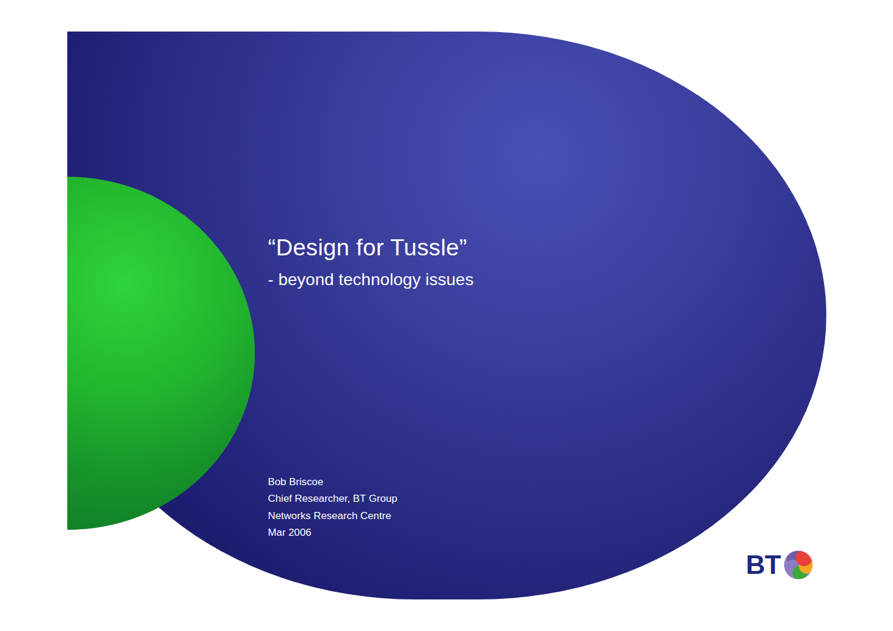“Design for Tussle”
- beyond technology issues
Bob Briscoe
Chief Researcher, BT Group
Networks Research Centre
Mar 2006
BT